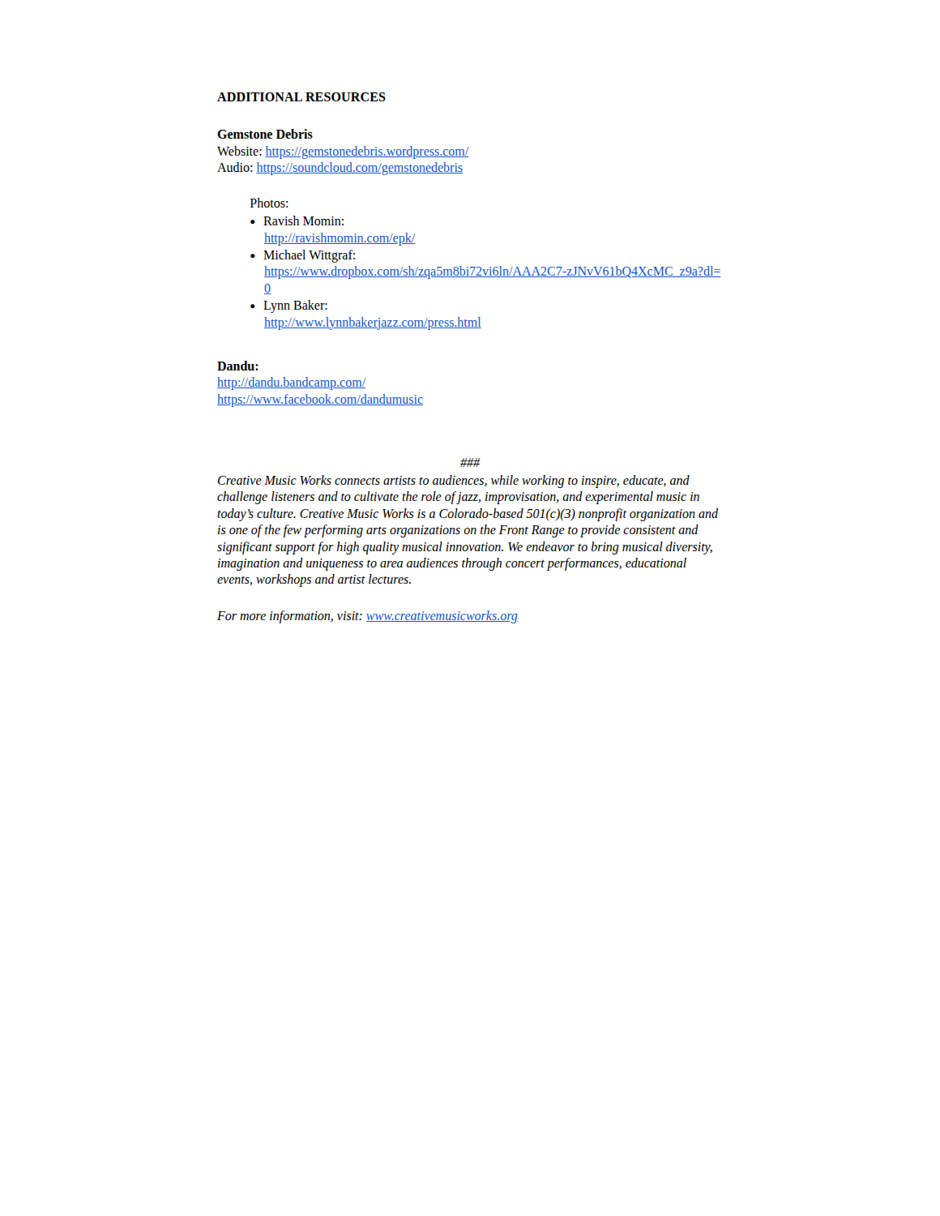ADDITIONAL RESOURCES
Gemstone Debris
Website: https://gemstonedebris.wordpress.com/
Audio: https://soundcloud.com/gemstonedebris
Photos:
Ravish Momin: http://ravishmomin.com/epk/
Michael Wittgraf: https://www.dropbox.com/sh/zqa5m8bi72vi6ln/AAA2C7-zJNvV61bQ4XcMC_z9a?dl=0
Lynn Baker: http://www.lynnbakerjazz.com/press.html
Dandu:
http://dandu.bandcamp.com/
https://www.facebook.com/dandumusic
###
Creative Music Works connects artists to audiences, while working to inspire, educate, and challenge listeners and to cultivate the role of jazz, improvisation, and experimental music in today’s culture. Creative Music Works is a Colorado-based 501(c)(3) nonprofit organization and is one of the few performing arts organizations on the Front Range to provide consistent and significant support for high quality musical innovation. We endeavor to bring musical diversity, imagination and uniqueness to area audiences through concert performances, educational events, workshops and artist lectures.
For more information, visit: www.creativemusicworks.org